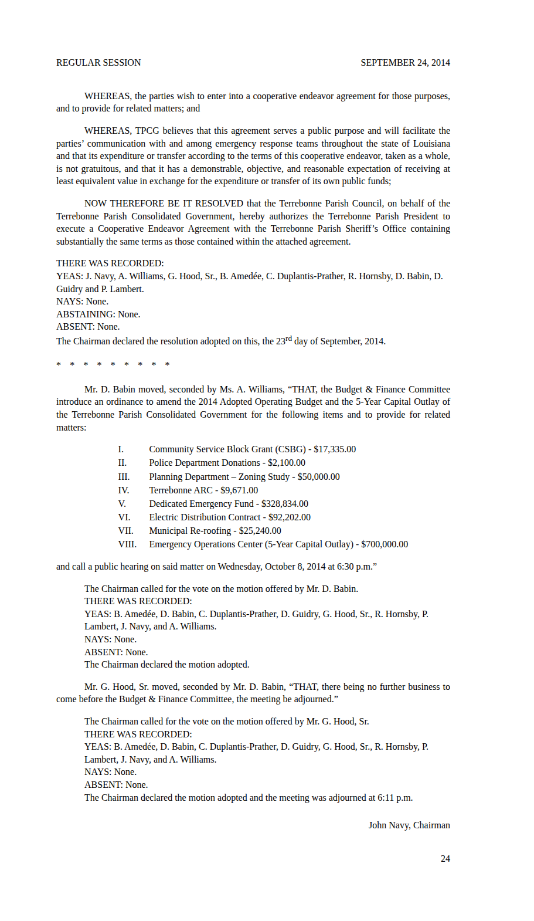REGULAR SESSION SEPTEMBER 24, 2014
WHEREAS, the parties wish to enter into a cooperative endeavor agreement for those purposes, and to provide for related matters; and
WHEREAS, TPCG believes that this agreement serves a public purpose and will facilitate the parties’ communication with and among emergency response teams throughout the state of Louisiana and that its expenditure or transfer according to the terms of this cooperative endeavor, taken as a whole, is not gratuitous, and that it has a demonstrable, objective, and reasonable expectation of receiving at least equivalent value in exchange for the expenditure or transfer of its own public funds;
NOW THEREFORE BE IT RESOLVED that the Terrebonne Parish Council, on behalf of the Terrebonne Parish Consolidated Government, hereby authorizes the Terrebonne Parish President to execute a Cooperative Endeavor Agreement with the Terrebonne Parish Sheriff’s Office containing substantially the same terms as those contained within the attached agreement.
THERE WAS RECORDED:
YEAS: J. Navy, A. Williams, G. Hood, Sr., B. Amedée, C. Duplantis-Prather, R. Hornsby, D. Babin, D. Guidry and P. Lambert.
NAYS: None.
ABSTAINING: None.
ABSENT: None.
The Chairman declared the resolution adopted on this, the 23rd day of September, 2014.
* * * * * * * * *
Mr. D. Babin moved, seconded by Ms. A. Williams, “THAT, the Budget & Finance Committee introduce an ordinance to amend the 2014 Adopted Operating Budget and the 5-Year Capital Outlay of the Terrebonne Parish Consolidated Government for the following items and to provide for related matters:
I. Community Service Block Grant (CSBG) - $17,335.00
II. Police Department Donations - $2,100.00
III. Planning Department – Zoning Study - $50,000.00
IV. Terrebonne ARC - $9,671.00
V. Dedicated Emergency Fund - $328,834.00
VI. Electric Distribution Contract - $92,202.00
VII. Municipal Re-roofing - $25,240.00
VIII. Emergency Operations Center (5-Year Capital Outlay) - $700,000.00
and call a public hearing on said matter on Wednesday, October 8, 2014 at 6:30 p.m.”
The Chairman called for the vote on the motion offered by Mr. D. Babin.
THERE WAS RECORDED:
YEAS: B. Amedée, D. Babin, C. Duplantis-Prather, D. Guidry, G. Hood, Sr., R. Hornsby, P. Lambert, J. Navy, and A. Williams.
NAYS: None.
ABSENT: None.
The Chairman declared the motion adopted.
Mr. G. Hood, Sr. moved, seconded by Mr. D. Babin, “THAT, there being no further business to come before the Budget & Finance Committee, the meeting be adjourned.”
The Chairman called for the vote on the motion offered by Mr. G. Hood, Sr.
THERE WAS RECORDED:
YEAS: B. Amedée, D. Babin, C. Duplantis-Prather, D. Guidry, G. Hood, Sr., R. Hornsby, P. Lambert, J. Navy, and A. Williams.
NAYS: None.
ABSENT: None.
The Chairman declared the motion adopted and the meeting was adjourned at 6:11 p.m.
John Navy, Chairman
24